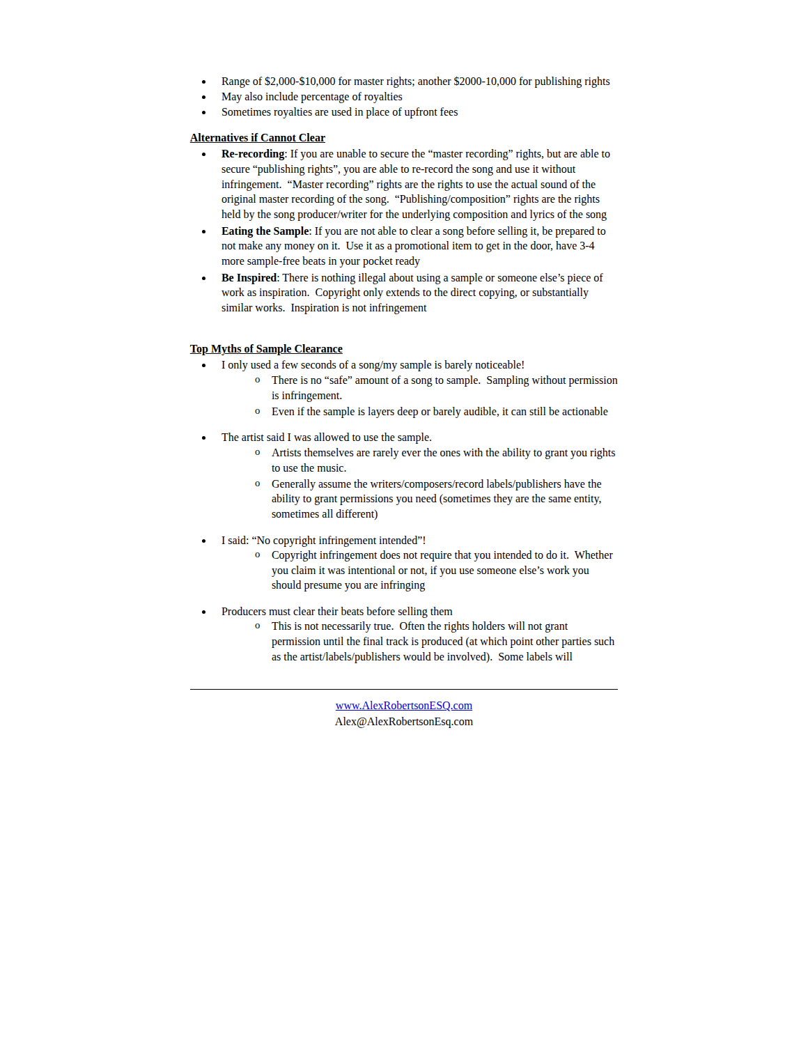Range of $2,000-$10,000 for master rights; another $2000-10,000 for publishing rights
May also include percentage of royalties
Sometimes royalties are used in place of upfront fees
Alternatives if Cannot Clear
Re-recording: If you are unable to secure the “master recording” rights, but are able to secure “publishing rights”, you are able to re-record the song and use it without infringement. “Master recording” rights are the rights to use the actual sound of the original master recording of the song. “Publishing/composition” rights are the rights held by the song producer/writer for the underlying composition and lyrics of the song
Eating the Sample: If you are not able to clear a song before selling it, be prepared to not make any money on it. Use it as a promotional item to get in the door, have 3-4 more sample-free beats in your pocket ready
Be Inspired: There is nothing illegal about using a sample or someone else’s piece of work as inspiration. Copyright only extends to the direct copying, or substantially similar works. Inspiration is not infringement
Top Myths of Sample Clearance
I only used a few seconds of a song/my sample is barely noticeable!
There is no “safe” amount of a song to sample. Sampling without permission is infringement.
Even if the sample is layers deep or barely audible, it can still be actionable
The artist said I was allowed to use the sample.
Artists themselves are rarely ever the ones with the ability to grant you rights to use the music.
Generally assume the writers/composers/record labels/publishers have the ability to grant permissions you need (sometimes they are the same entity, sometimes all different)
I said: “No copyright infringement intended”!
Copyright infringement does not require that you intended to do it. Whether you claim it was intentional or not, if you use someone else’s work you should presume you are infringing
Producers must clear their beats before selling them
This is not necessarily true. Often the rights holders will not grant permission until the final track is produced (at which point other parties such as the artist/labels/publishers would be involved). Some labels will
www.AlexRobertsonESQ.com Alex@AlexRobertsonEsq.com